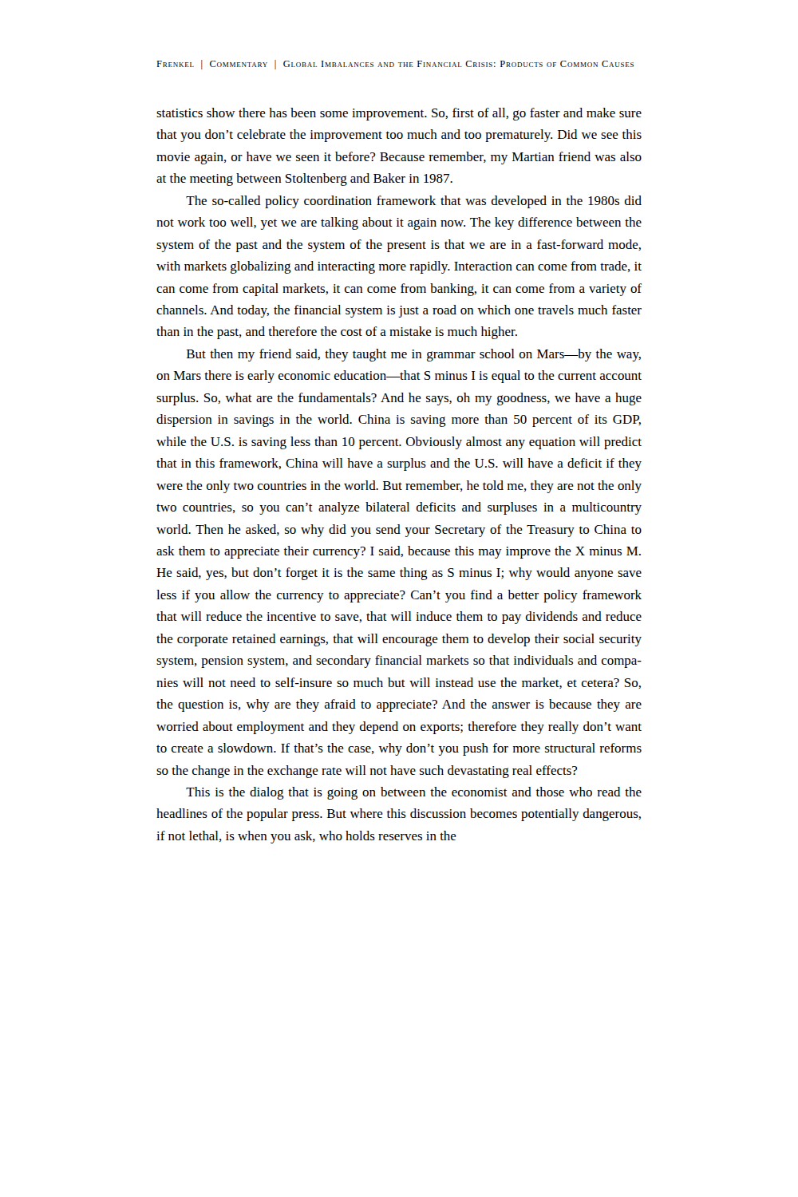Frenkel | Commentary | Global Imbalances and the Financial Crisis: Products of Common Causes 181
statistics show there has been some improvement. So, first of all, go faster and make sure that you don’t celebrate the improvement too much and too prematurely. Did we see this movie again, or have we seen it before? Because remember, my Martian friend was also at the meeting between Stoltenberg and Baker in 1987.
The so-called policy coordination framework that was developed in the 1980s did not work too well, yet we are talking about it again now. The key difference between the system of the past and the system of the present is that we are in a fast-forward mode, with markets globalizing and interacting more rapidly. Interaction can come from trade, it can come from capital markets, it can come from banking, it can come from a variety of channels. And today, the financial system is just a road on which one travels much faster than in the past, and therefore the cost of a mistake is much higher.
But then my friend said, they taught me in grammar school on Mars—by the way, on Mars there is early economic education—that S minus I is equal to the current account surplus. So, what are the fundamentals? And he says, oh my goodness, we have a huge dispersion in savings in the world. China is saving more than 50 percent of its GDP, while the U.S. is saving less than 10 percent. Obviously almost any equation will predict that in this framework, China will have a surplus and the U.S. will have a deficit if they were the only two countries in the world. But remember, he told me, they are not the only two countries, so you can’t analyze bilateral deficits and surpluses in a multicountry world. Then he asked, so why did you send your Secretary of the Treasury to China to ask them to appreciate their currency? I said, because this may improve the X minus M. He said, yes, but don’t forget it is the same thing as S minus I; why would anyone save less if you allow the currency to appreciate? Can’t you find a better policy framework that will reduce the incentive to save, that will induce them to pay dividends and reduce the corporate retained earnings, that will encourage them to develop their social security system, pension system, and secondary financial markets so that individuals and companies will not need to self-insure so much but will instead use the market, et cetera? So, the question is, why are they afraid to appreciate? And the answer is because they are worried about employment and they depend on exports; therefore they really don’t want to create a slowdown. If that’s the case, why don’t you push for more structural reforms so the change in the exchange rate will not have such devastating real effects?
This is the dialog that is going on between the economist and those who read the headlines of the popular press. But where this discussion becomes potentially dangerous, if not lethal, is when you ask, who holds reserves in the